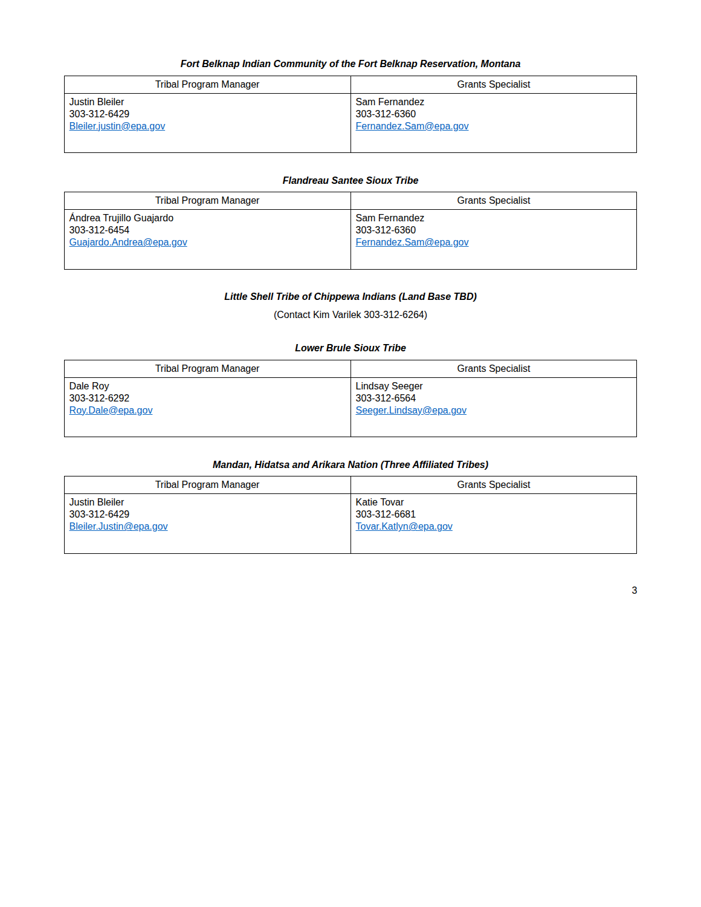Fort Belknap Indian Community of the Fort Belknap Reservation, Montana
| Tribal Program Manager | Grants Specialist |
| --- | --- |
| Justin Bleiler 303-312-6429 Bleiler.justin@epa.gov | Sam Fernandez 303-312-6360 Fernandez.Sam@epa.gov |
Flandreau Santee Sioux Tribe
| Tribal Program Manager | Grants Specialist |
| --- | --- |
| Ándrea Trujillo Guajardo 303-312-6454 Guajardo.Andrea@epa.gov | Sam Fernandez 303-312-6360 Fernandez.Sam@epa.gov |
Little Shell Tribe of Chippewa Indians (Land Base TBD)
(Contact Kim Varilek 303-312-6264)
Lower Brule Sioux Tribe
| Tribal Program Manager | Grants Specialist |
| --- | --- |
| Dale Roy 303-312-6292 Roy.Dale@epa.gov | Lindsay Seeger 303-312-6564 Seeger.Lindsay@epa.gov |
Mandan, Hidatsa and Arikara Nation (Three Affiliated Tribes)
| Tribal Program Manager | Grants Specialist |
| --- | --- |
| Justin Bleiler 303-312-6429 Bleiler.Justin@epa.gov | Katie Tovar 303-312-6681 Tovar.Katlyn@epa.gov |
3